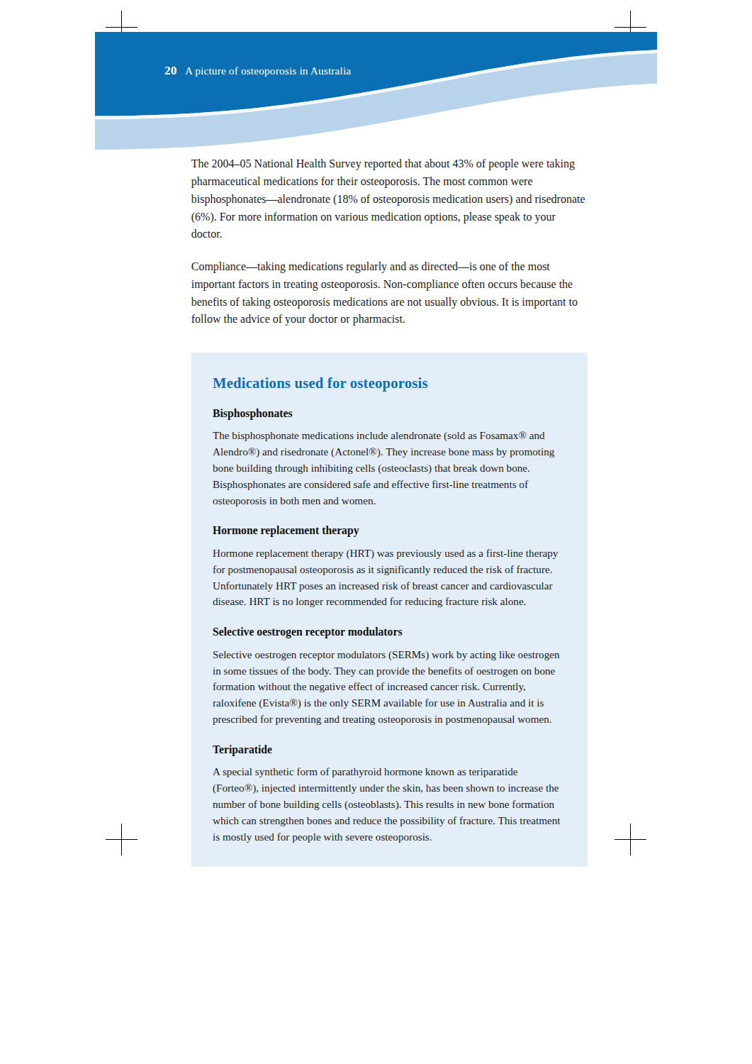20 A picture of osteoporosis in Australia
The 2004–05 National Health Survey reported that about 43% of people were taking pharmaceutical medications for their osteoporosis. The most common were bisphosphonates—alendronate (18% of osteoporosis medication users) and risedronate (6%). For more information on various medication options, please speak to your doctor.
Compliance—taking medications regularly and as directed—is one of the most important factors in treating osteoporosis. Non-compliance often occurs because the benefits of taking osteoporosis medications are not usually obvious. It is important to follow the advice of your doctor or pharmacist.
Medications used for osteoporosis
Bisphosphonates
The bisphosphonate medications include alendronate (sold as Fosamax® and Alendro®) and risedronate (Actonel®). They increase bone mass by promoting bone building through inhibiting cells (osteoclasts) that break down bone. Bisphosphonates are considered safe and effective first-line treatments of osteoporosis in both men and women.
Hormone replacement therapy
Hormone replacement therapy (HRT) was previously used as a first-line therapy for postmenopausal osteoporosis as it significantly reduced the risk of fracture. Unfortunately HRT poses an increased risk of breast cancer and cardiovascular disease. HRT is no longer recommended for reducing fracture risk alone.
Selective oestrogen receptor modulators
Selective oestrogen receptor modulators (SERMs) work by acting like oestrogen in some tissues of the body. They can provide the benefits of oestrogen on bone formation without the negative effect of increased cancer risk. Currently, raloxifene (Evista®) is the only SERM available for use in Australia and it is prescribed for preventing and treating osteoporosis in postmenopausal women.
Teriparatide
A special synthetic form of parathyroid hormone known as teriparatide (Forteo®), injected intermittently under the skin, has been shown to increase the number of bone building cells (osteoblasts). This results in new bone formation which can strengthen bones and reduce the possibility of fracture. This treatment is mostly used for people with severe osteoporosis.